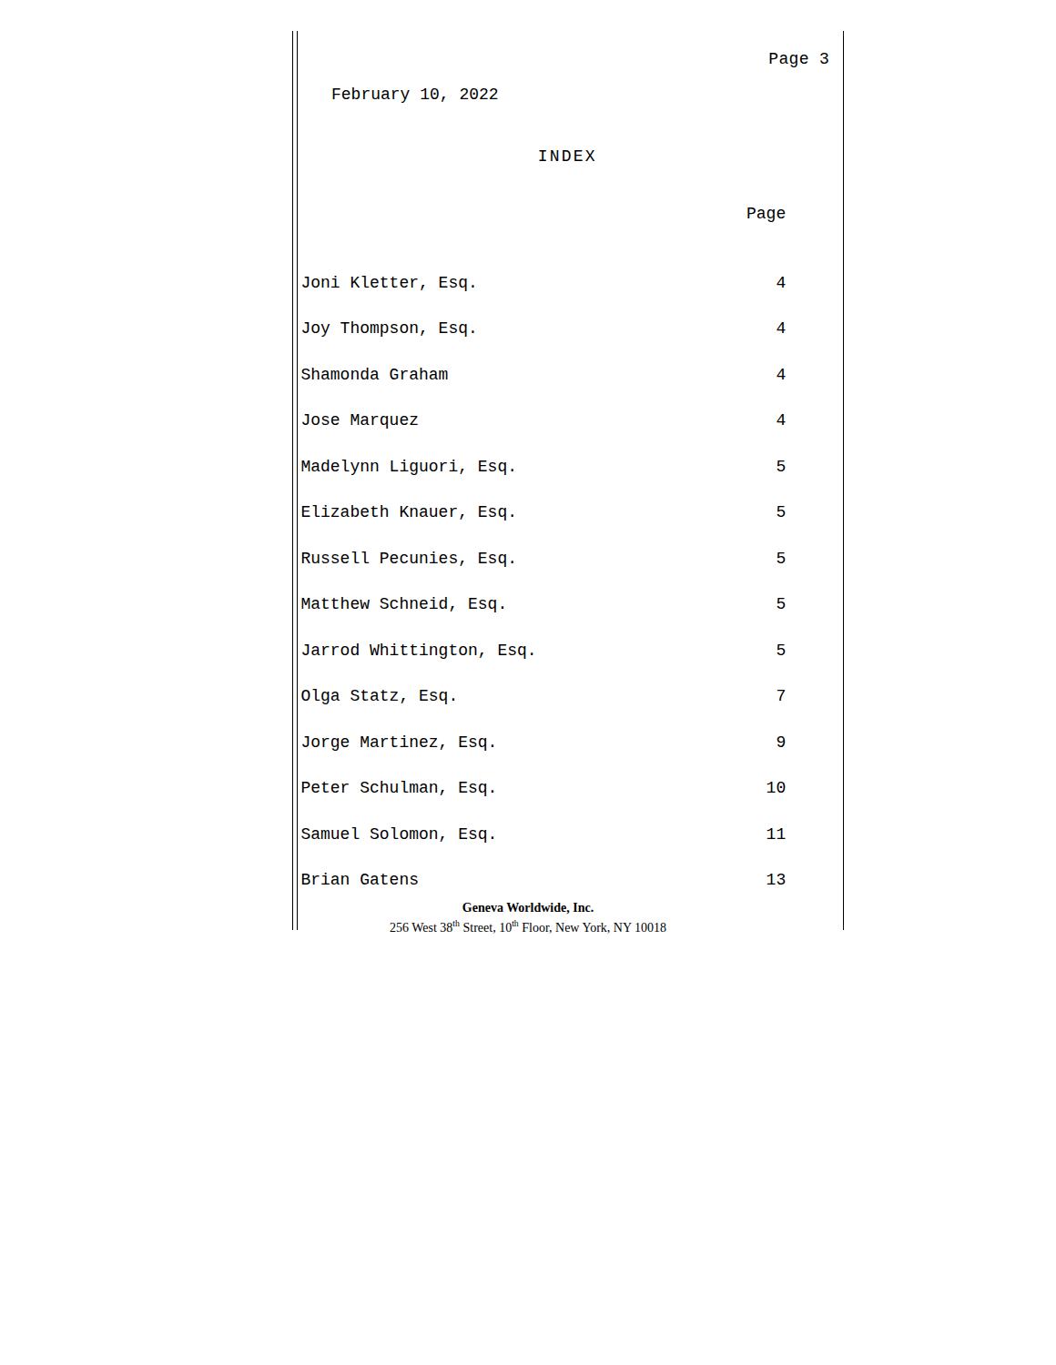Page 3
February 10, 2022
INDEX
Page
| Joni Kletter, Esq. | 4 |
| Joy Thompson, Esq. | 4 |
| Shamonda Graham | 4 |
| Jose Marquez | 4 |
| Madelynn Liguori, Esq. | 5 |
| Elizabeth Knauer, Esq. | 5 |
| Russell Pecunies, Esq. | 5 |
| Matthew Schneid, Esq. | 5 |
| Jarrod Whittington, Esq. | 5 |
| Olga Statz, Esq. | 7 |
| Jorge Martinez, Esq. | 9 |
| Peter Schulman, Esq. | 10 |
| Samuel Solomon, Esq. | 11 |
| Brian Gatens | 13 |
Geneva Worldwide, Inc.
256 West 38th Street, 10th Floor, New York, NY 10018